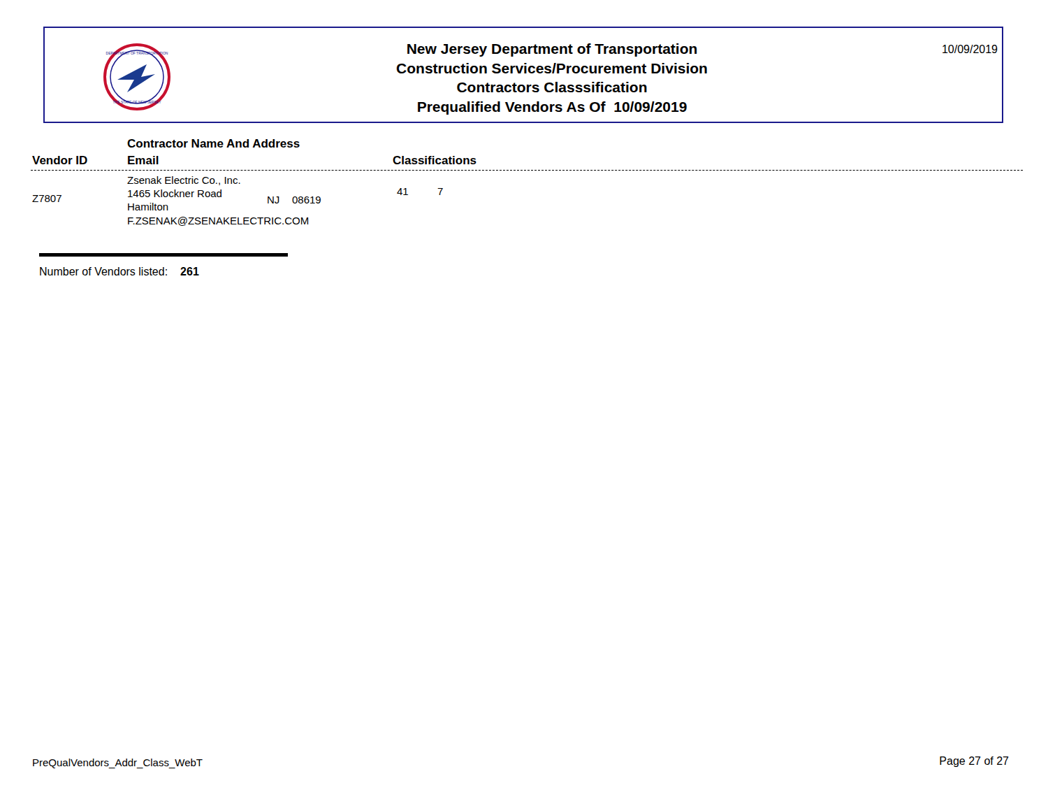DEPARTMENT OF TRANSPORTATION THE STATE OF NEW JERSEY
10/09/2019
New Jersey Department of Transportation
Construction Services/Procurement Division
Contractors Classsification
Prequalified Vendors As Of 10/09/2019
Contractor Name And Address
Vendor ID
Email
Classifications
Z7807
Zsenak Electric Co., Inc.
1465 Klockner Road
Hamilton
F.ZSENAK@ZSENAKELECTRIC.COM
NJ
08619
41
7
Number of Vendors listed:261
PreQualVendors_Addr_Class_WebT
Page 27 of 27